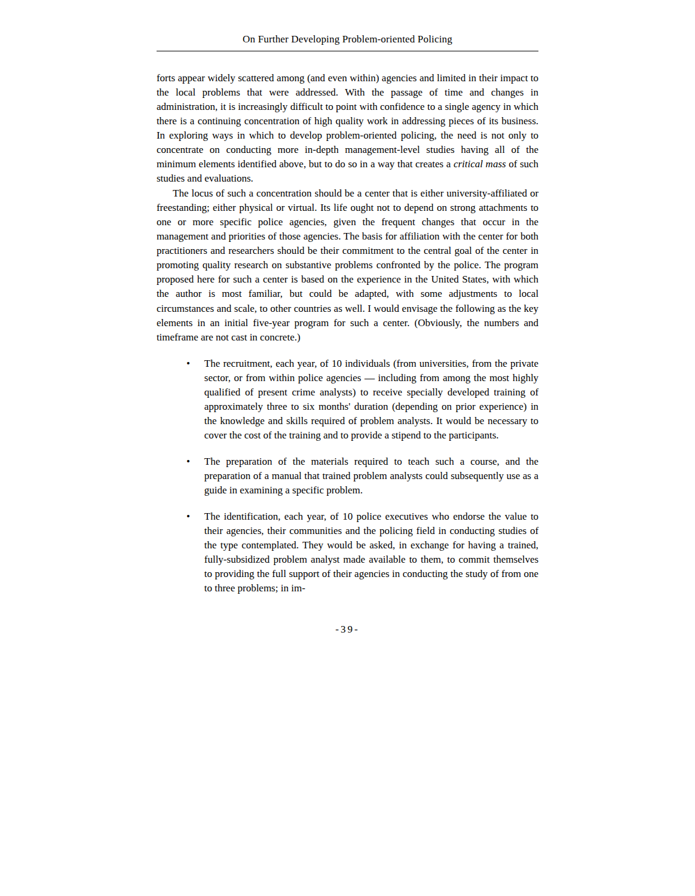On Further Developing Problem-oriented Policing
forts appear widely scattered among (and even within) agencies and limited in their impact to the local problems that were addressed. With the passage of time and changes in administration, it is increasingly difficult to point with confidence to a single agency in which there is a continuing concentration of high quality work in addressing pieces of its business. In exploring ways in which to develop problem-oriented policing, the need is not only to concentrate on conducting more in-depth management-level studies having all of the minimum elements identified above, but to do so in a way that creates a critical mass of such studies and evaluations.
The locus of such a concentration should be a center that is either university-affiliated or freestanding; either physical or virtual. Its life ought not to depend on strong attachments to one or more specific police agencies, given the frequent changes that occur in the management and priorities of those agencies. The basis for affiliation with the center for both practitioners and researchers should be their commitment to the central goal of the center in promoting quality research on substantive problems confronted by the police. The program proposed here for such a center is based on the experience in the United States, with which the author is most familiar, but could be adapted, with some adjustments to local circumstances and scale, to other countries as well. I would envisage the following as the key elements in an initial five-year program for such a center. (Obviously, the numbers and timeframe are not cast in concrete.)
The recruitment, each year, of 10 individuals (from universities, from the private sector, or from within police agencies — including from among the most highly qualified of present crime analysts) to receive specially developed training of approximately three to six months' duration (depending on prior experience) in the knowledge and skills required of problem analysts. It would be necessary to cover the cost of the training and to provide a stipend to the participants.
The preparation of the materials required to teach such a course, and the preparation of a manual that trained problem analysts could subsequently use as a guide in examining a specific problem.
The identification, each year, of 10 police executives who endorse the value to their agencies, their communities and the policing field in conducting studies of the type contemplated. They would be asked, in exchange for having a trained, fully-subsidized problem analyst made available to them, to commit themselves to providing the full support of their agencies in conducting the study of from one to three problems; in im-
-39-